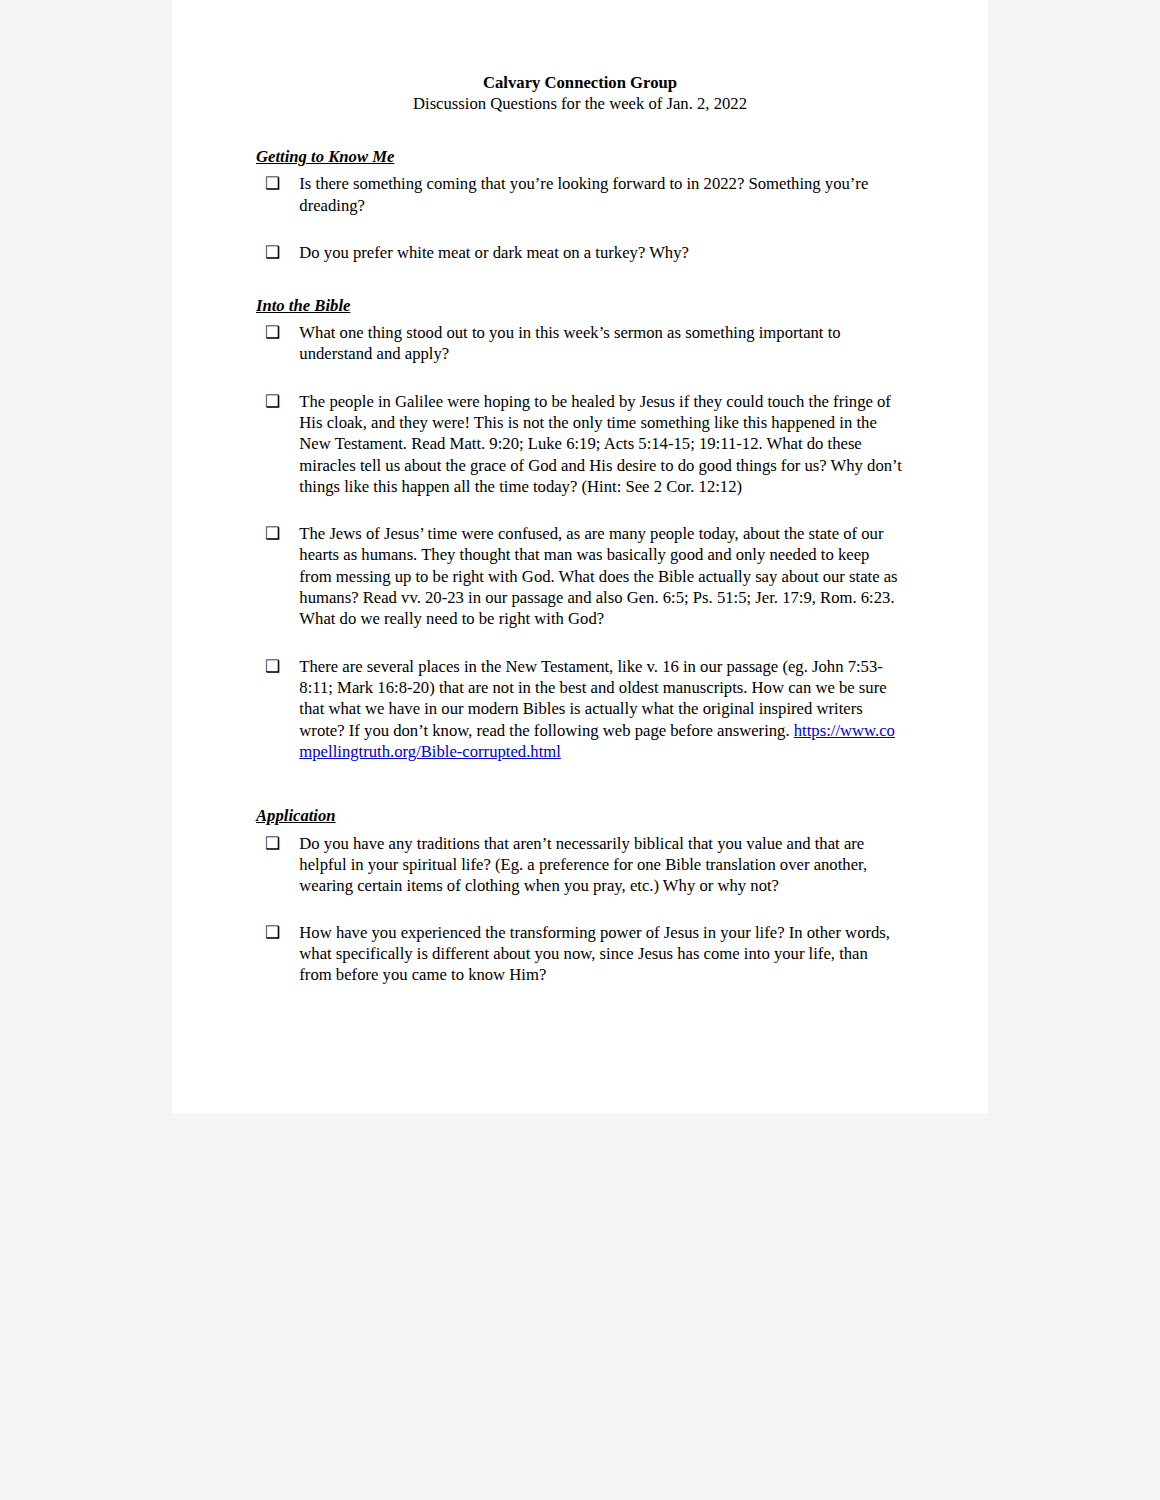Calvary Connection Group
Discussion Questions for the week of Jan. 2, 2022
Getting to Know Me
Is there something coming that you’re looking forward to in 2022? Something you’re dreading?
Do you prefer white meat or dark meat on a turkey? Why?
Into the Bible
What one thing stood out to you in this week’s sermon as something important to understand and apply?
The people in Galilee were hoping to be healed by Jesus if they could touch the fringe of His cloak, and they were! This is not the only time something like this happened in the New Testament. Read Matt. 9:20; Luke 6:19; Acts 5:14-15; 19:11-12. What do these miracles tell us about the grace of God and His desire to do good things for us? Why don’t things like this happen all the time today? (Hint: See 2 Cor. 12:12)
The Jews of Jesus’ time were confused, as are many people today, about the state of our hearts as humans. They thought that man was basically good and only needed to keep from messing up to be right with God. What does the Bible actually say about our state as humans? Read vv. 20-23 in our passage and also Gen. 6:5; Ps. 51:5; Jer. 17:9, Rom. 6:23. What do we really need to be right with God?
There are several places in the New Testament, like v. 16 in our passage (eg. John 7:53-8:11; Mark 16:8-20) that are not in the best and oldest manuscripts. How can we be sure that what we have in our modern Bibles is actually what the original inspired writers wrote? If you don’t know, read the following web page before answering. https://www.compellingtruth.org/Bible-corrupted.html
Application
Do you have any traditions that aren’t necessarily biblical that you value and that are helpful in your spiritual life? (Eg. a preference for one Bible translation over another, wearing certain items of clothing when you pray, etc.) Why or why not?
How have you experienced the transforming power of Jesus in your life? In other words, what specifically is different about you now, since Jesus has come into your life, than from before you came to know Him?